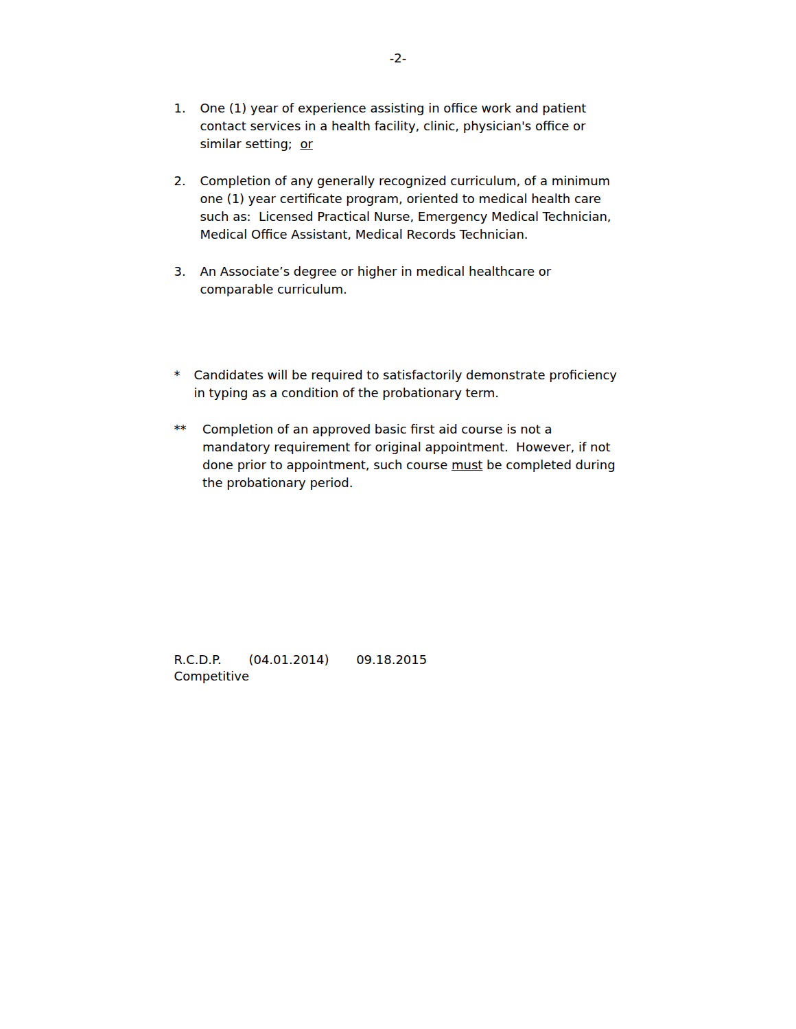-2-
1. One (1) year of experience assisting in office work and patient contact services in a health facility, clinic, physician's office or similar setting; or
2. Completion of any generally recognized curriculum, of a minimum one (1) year certificate program, oriented to medical health care such as: Licensed Practical Nurse, Emergency Medical Technician, Medical Office Assistant, Medical Records Technician.
3. An Associate’s degree or higher in medical healthcare or comparable curriculum.
*Candidates will be required to satisfactorily demonstrate proficiency in typing as a condition of the probationary term.
**Completion of an approved basic first aid course is not a mandatory requirement for original appointment. However, if not done prior to appointment, such course must be completed during the probationary period.
R.C.D.P. (04.01.2014) 09.18.2015
Competitive